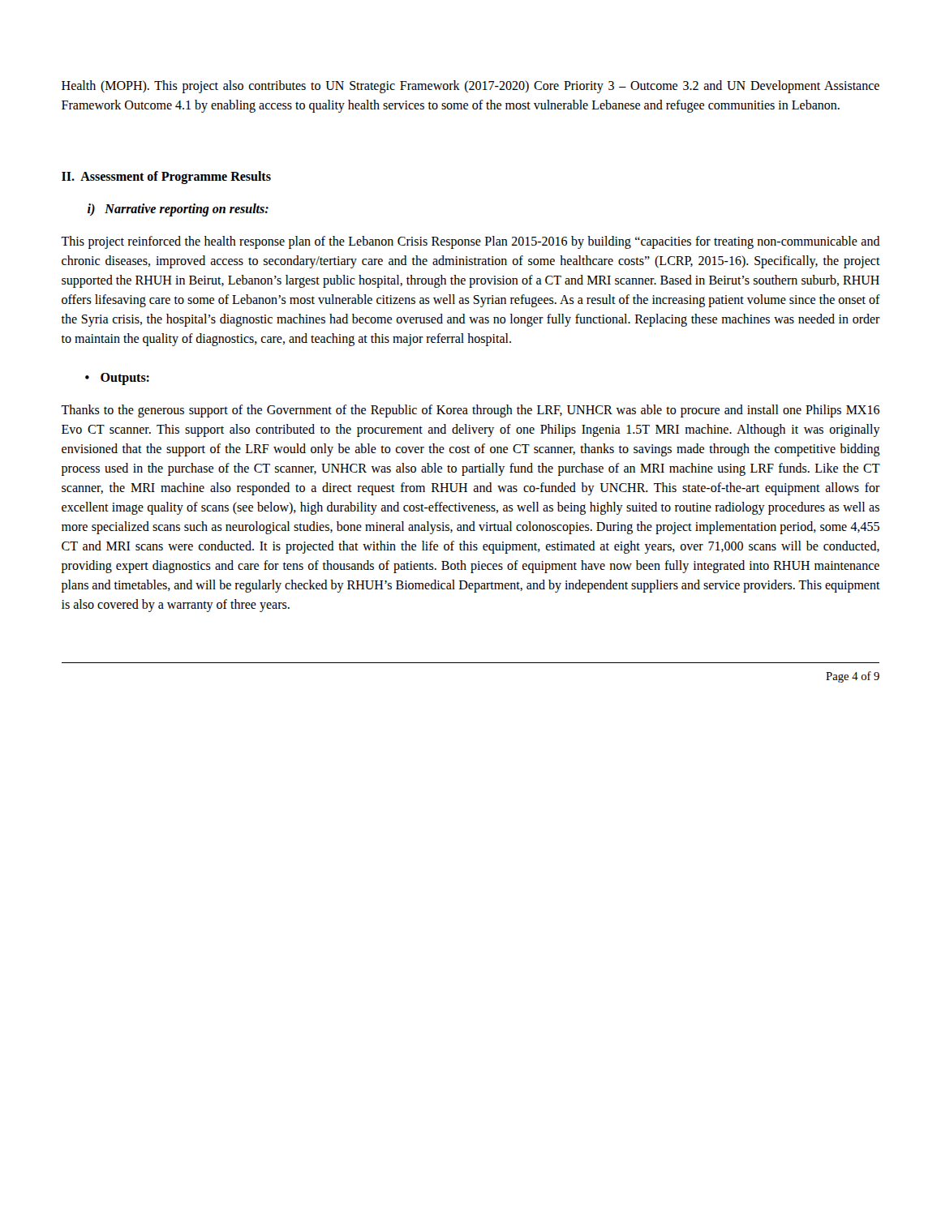Health (MOPH). This project also contributes to UN Strategic Framework (2017-2020) Core Priority 3 – Outcome 3.2 and UN Development Assistance Framework Outcome 4.1 by enabling access to quality health services to some of the most vulnerable Lebanese and refugee communities in Lebanon.
II. Assessment of Programme Results
i) Narrative reporting on results:
This project reinforced the health response plan of the Lebanon Crisis Response Plan 2015-2016 by building “capacities for treating non-communicable and chronic diseases, improved access to secondary/tertiary care and the administration of some healthcare costs” (LCRP, 2015-16). Specifically, the project supported the RHUH in Beirut, Lebanon’s largest public hospital, through the provision of a CT and MRI scanner. Based in Beirut’s southern suburb, RHUH offers lifesaving care to some of Lebanon’s most vulnerable citizens as well as Syrian refugees. As a result of the increasing patient volume since the onset of the Syria crisis, the hospital’s diagnostic machines had become overused and was no longer fully functional. Replacing these machines was needed in order to maintain the quality of diagnostics, care, and teaching at this major referral hospital.
Outputs:
Thanks to the generous support of the Government of the Republic of Korea through the LRF, UNHCR was able to procure and install one Philips MX16 Evo CT scanner. This support also contributed to the procurement and delivery of one Philips Ingenia 1.5T MRI machine. Although it was originally envisioned that the support of the LRF would only be able to cover the cost of one CT scanner, thanks to savings made through the competitive bidding process used in the purchase of the CT scanner, UNHCR was also able to partially fund the purchase of an MRI machine using LRF funds. Like the CT scanner, the MRI machine also responded to a direct request from RHUH and was co-funded by UNCHR. This state-of-the-art equipment allows for excellent image quality of scans (see below), high durability and cost-effectiveness, as well as being highly suited to routine radiology procedures as well as more specialized scans such as neurological studies, bone mineral analysis, and virtual colonoscopies. During the project implementation period, some 4,455 CT and MRI scans were conducted. It is projected that within the life of this equipment, estimated at eight years, over 71,000 scans will be conducted, providing expert diagnostics and care for tens of thousands of patients. Both pieces of equipment have now been fully integrated into RHUH maintenance plans and timetables, and will be regularly checked by RHUH’s Biomedical Department, and by independent suppliers and service providers. This equipment is also covered by a warranty of three years.
Page 4 of 9